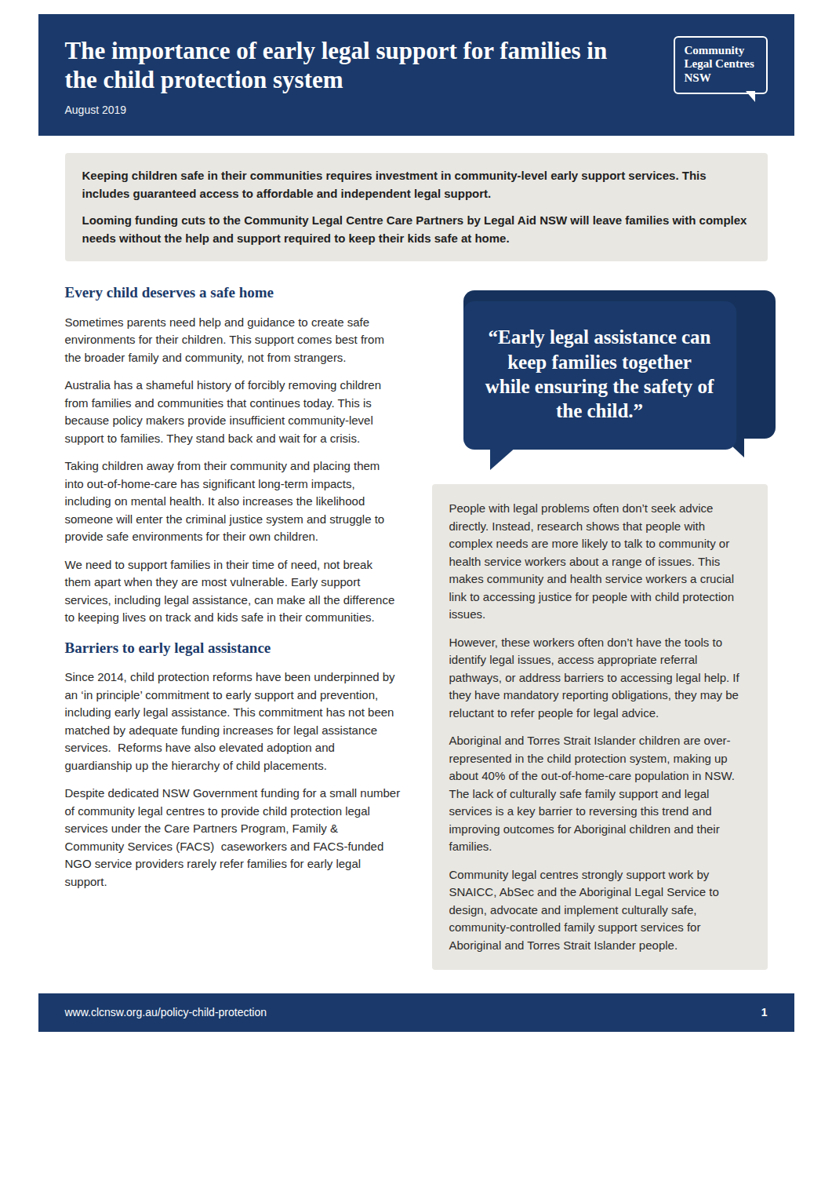The importance of early legal support for families in the child protection system
August 2019
Community
Legal Centres
NSW
Keeping children safe in their communities requires investment in community-level early support services. This includes guaranteed access to affordable and independent legal support.
Looming funding cuts to the Community Legal Centre Care Partners by Legal Aid NSW will leave families with complex needs without the help and support required to keep their kids safe at home.
Every child deserves a safe home
Sometimes parents need help and guidance to create safe environments for their children. This support comes best from the broader family and community, not from strangers.
Australia has a shameful history of forcibly removing children from families and communities that continues today. This is because policy makers provide insufficient community-level support to families. They stand back and wait for a crisis.
Taking children away from their community and placing them into out-of-home-care has significant long-term impacts, including on mental health. It also increases the likelihood someone will enter the criminal justice system and struggle to provide safe environments for their own children.
We need to support families in their time of need, not break them apart when they are most vulnerable. Early support services, including legal assistance, can make all the difference to keeping lives on track and kids safe in their communities.
Barriers to early legal assistance
Since 2014, child protection reforms have been underpinned by an ‘in principle’ commitment to early support and prevention, including early legal assistance. This commitment has not been matched by adequate funding increases for legal assistance services. Reforms have also elevated adoption and guardianship up the hierarchy of child placements.
Despite dedicated NSW Government funding for a small number of community legal centres to provide child protection legal services under the Care Partners Program, Family & Community Services (FACS) caseworkers and FACS-funded NGO service providers rarely refer families for early legal support.
“Early legal assistance can keep families together while ensuring the safety of the child.”
People with legal problems often don’t seek advice directly. Instead, research shows that people with complex needs are more likely to talk to community or health service workers about a range of issues. This makes community and health service workers a crucial link to accessing justice for people with child protection issues.
However, these workers often don’t have the tools to identify legal issues, access appropriate referral pathways, or address barriers to accessing legal help. If they have mandatory reporting obligations, they may be reluctant to refer people for legal advice.
Aboriginal and Torres Strait Islander children are over-represented in the child protection system, making up about 40% of the out-of-home-care population in NSW. The lack of culturally safe family support and legal services is a key barrier to reversing this trend and improving outcomes for Aboriginal children and their families.
Community legal centres strongly support work by SNAICC, AbSec and the Aboriginal Legal Service to design, advocate and implement culturally safe, community-controlled family support services for Aboriginal and Torres Strait Islander people.
www.clcnsw.org.au/policy-child-protection 1